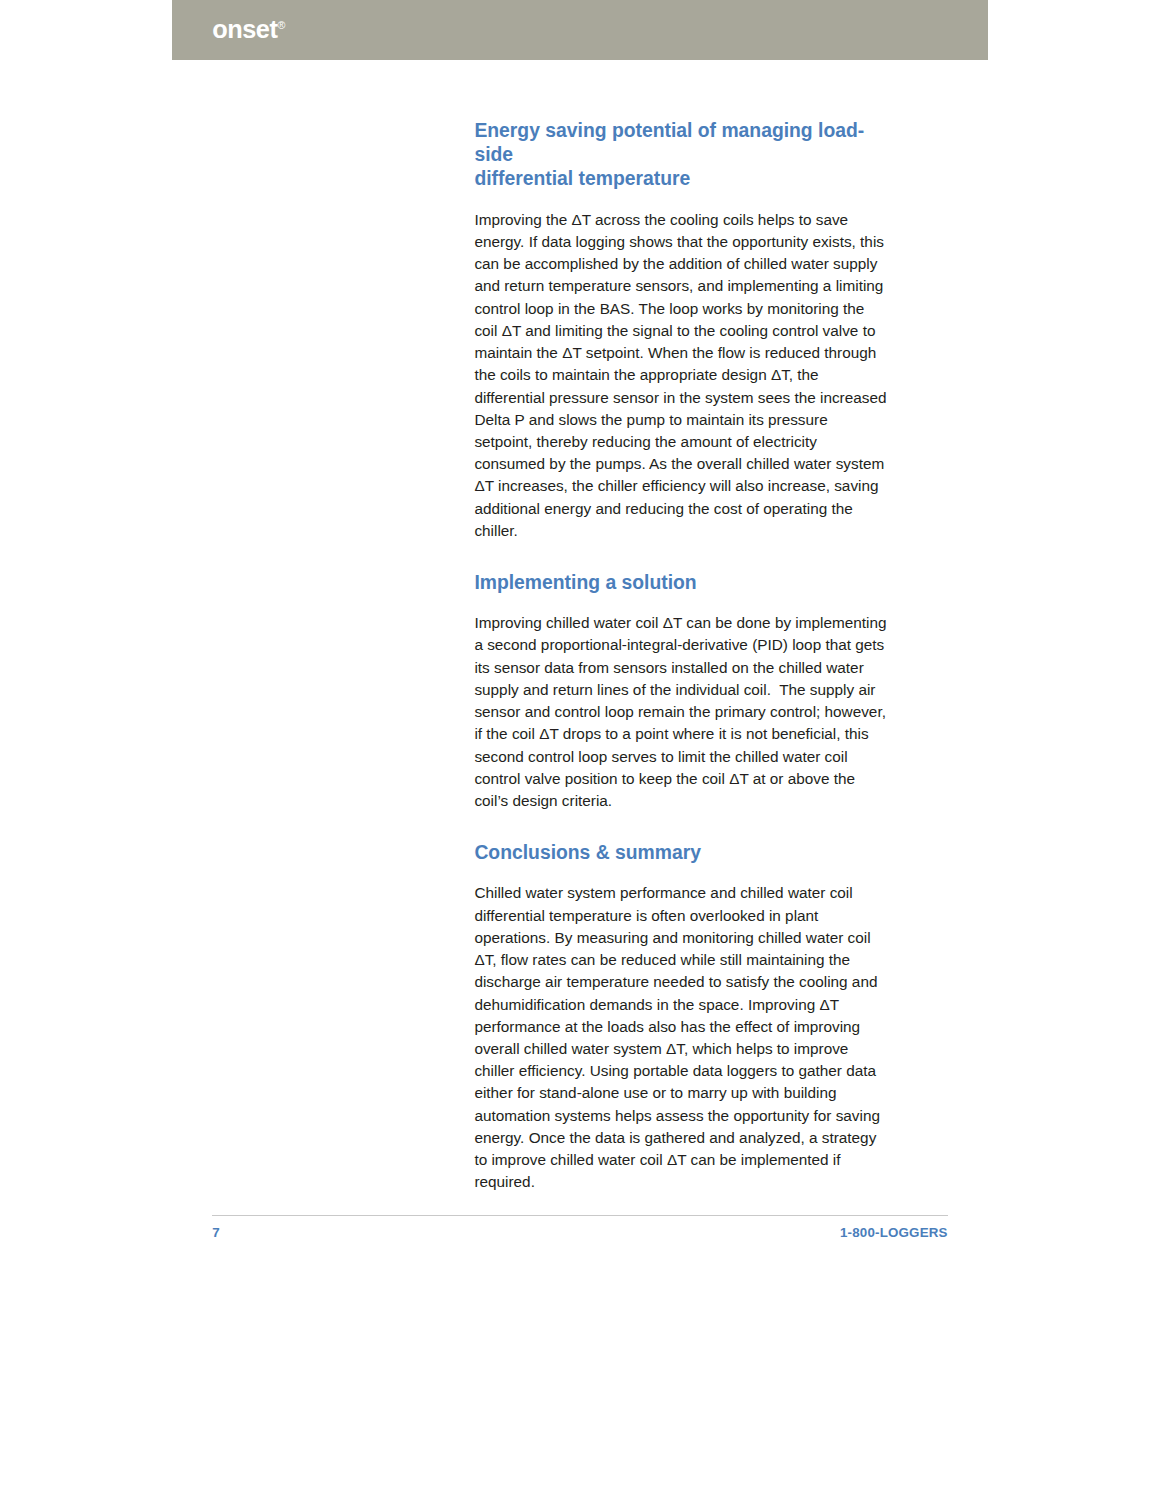onset®
Energy saving potential of managing load-side
differential temperature
Improving the ΔT across the cooling coils helps to save energy. If data logging shows that the opportunity exists, this can be accomplished by the addition of chilled water supply and return temperature sensors, and implementing a limiting control loop in the BAS. The loop works by monitoring the coil ΔT and limiting the signal to the cooling control valve to maintain the ΔT setpoint. When the flow is reduced through the coils to maintain the appropriate design ΔT, the differential pressure sensor in the system sees the increased Delta P and slows the pump to maintain its pressure setpoint, thereby reducing the amount of electricity consumed by the pumps. As the overall chilled water system ΔT increases, the chiller efficiency will also increase, saving additional energy and reducing the cost of operating the chiller.
Implementing a solution
Improving chilled water coil ΔT can be done by implementing a second proportional-integral-derivative (PID) loop that gets its sensor data from sensors installed on the chilled water supply and return lines of the individual coil. The supply air sensor and control loop remain the primary control; however, if the coil ΔT drops to a point where it is not beneficial, this second control loop serves to limit the chilled water coil control valve position to keep the coil ΔT at or above the coil’s design criteria.
Conclusions & summary
Chilled water system performance and chilled water coil differential temperature is often overlooked in plant operations. By measuring and monitoring chilled water coil ΔT, flow rates can be reduced while still maintaining the discharge air temperature needed to satisfy the cooling and dehumidification demands in the space. Improving ΔT performance at the loads also has the effect of improving overall chilled water system ΔT, which helps to improve chiller efficiency. Using portable data loggers to gather data either for stand-alone use or to marry up with building automation systems helps assess the opportunity for saving energy. Once the data is gathered and analyzed, a strategy to improve chilled water coil ΔT can be implemented if required.
7
1-800-LOGGERS